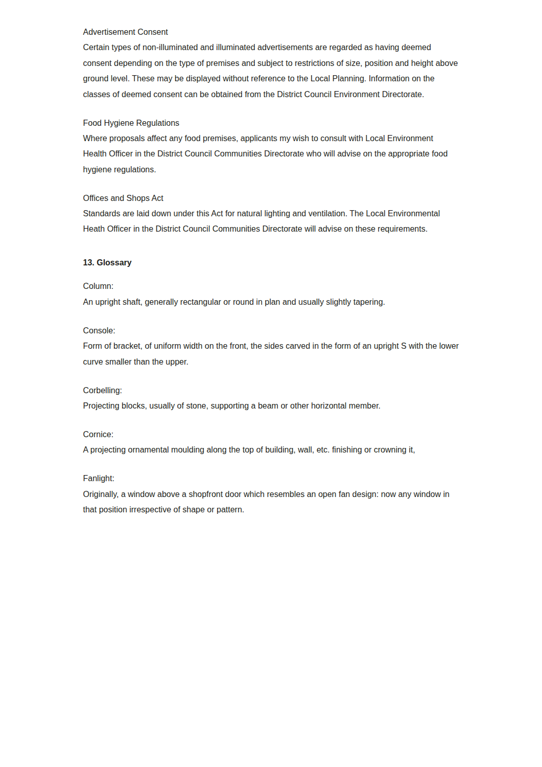Advertisement Consent
Certain types of non-illuminated and illuminated advertisements are regarded as having deemed consent depending on the type of premises and subject to restrictions of size, position and height above ground level. These may be displayed without reference to the Local Planning. Information on the classes of deemed consent can be obtained from the District Council Environment Directorate.
Food Hygiene Regulations
Where proposals affect any food premises, applicants my wish to consult with Local Environment Health Officer in the District Council Communities Directorate who will advise on the appropriate food hygiene regulations.
Offices and Shops Act
Standards are laid down under this Act for natural lighting and ventilation. The Local Environmental Heath Officer in the District Council Communities Directorate will advise on these requirements.
13. Glossary
Column:
An upright shaft, generally rectangular or round in plan and usually slightly tapering.
Console:
Form of bracket, of uniform width on the front, the sides carved in the form of an upright S with the lower curve smaller than the upper.
Corbelling:
Projecting blocks, usually of stone, supporting a beam or other horizontal member.
Cornice:
A projecting ornamental moulding along the top of building, wall, etc. finishing or crowning it,
Fanlight:
Originally, a window above a shopfront door which resembles an open fan design: now any window in that position irrespective of shape or pattern.